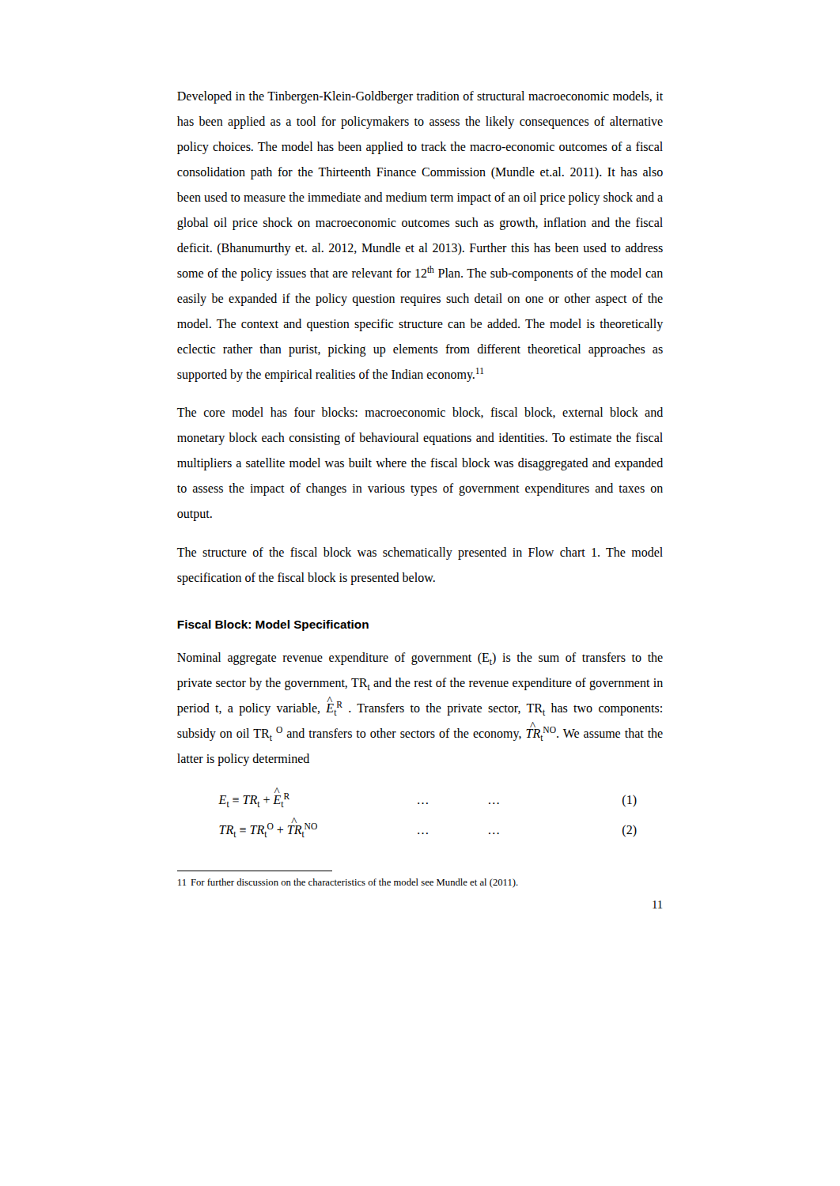Developed in the Tinbergen-Klein-Goldberger tradition of structural macroeconomic models, it has been applied as a tool for policymakers to assess the likely consequences of alternative policy choices. The model has been applied to track the macro-economic outcomes of a fiscal consolidation path for the Thirteenth Finance Commission (Mundle et.al. 2011). It has also been used to measure the immediate and medium term impact of an oil price policy shock and a global oil price shock on macroeconomic outcomes such as growth, inflation and the fiscal deficit. (Bhanumurthy et. al. 2012, Mundle et al 2013). Further this has been used to address some of the policy issues that are relevant for 12th Plan. The sub-components of the model can easily be expanded if the policy question requires such detail on one or other aspect of the model. The context and question specific structure can be added. The model is theoretically eclectic rather than purist, picking up elements from different theoretical approaches as supported by the empirical realities of the Indian economy.11
The core model has four blocks: macroeconomic block, fiscal block, external block and monetary block each consisting of behavioural equations and identities. To estimate the fiscal multipliers a satellite model was built where the fiscal block was disaggregated and expanded to assess the impact of changes in various types of government expenditures and taxes on output.
The structure of the fiscal block was schematically presented in Flow chart 1. The model specification of the fiscal block is presented below.
Fiscal Block: Model Specification
Nominal aggregate revenue expenditure of government (Et) is the sum of transfers to the private sector by the government, TRt and the rest of the revenue expenditure of government in period t, a policy variable, EtR . Transfers to the private sector, TRt has two components: subsidy on oil TRt O and transfers to other sectors of the economy, TRtNO. We assume that the latter is policy determined
| E t ≡ TR t + E t R | … | … | (1) |
| TR t ≡ TR t O + TR t NO | … | … | (2) |
11 For further discussion on the characteristics of the model see Mundle et al (2011).
11